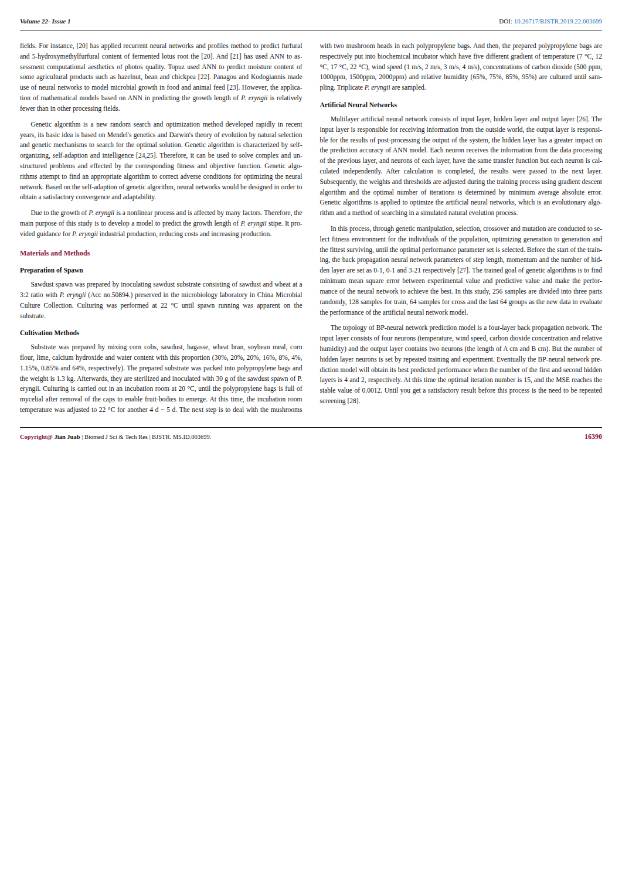Volume 22- Issue 1
DOI: 10.26717/BJSTR.2019.22.003699
fields. For instance, [20] has applied recurrent neural networks and profiles method to predict furfural and 5-hydroxymethylfurfural content of fermented lotus root the [20]. And [21] has used ANN to assessment computational aesthetics of photos quality. Topuz used ANN to predict moisture content of some agricultural products such as hazelnut, bean and chickpea [22]. Panagou and Kodogiannis made use of neural networks to model microbial growth in food and animal feed [23]. However, the application of mathematical models based on ANN in predicting the growth length of P. eryngii is relatively fewer than in other processing fields.
Genetic algorithm is a new random search and optimization method developed rapidly in recent years, its basic idea is based on Mendel's genetics and Darwin's theory of evolution by natural selection and genetic mechanisms to search for the optimal solution. Genetic algorithm is characterized by self-organizing, self-adaption and intelligence [24,25]. Therefore, it can be used to solve complex and unstructured problems and effected by the corresponding fitness and objective function. Genetic algorithms attempt to find an appropriate algorithm to correct adverse conditions for optimizing the neural network. Based on the self-adaption of genetic algorithm, neural networks would be designed in order to obtain a satisfactory convergence and adaptability.
Due to the growth of P. eryngii is a nonlinear process and is affected by many factors. Therefore, the main purpose of this study is to develop a model to predict the growth length of P. eryngii stipe. It provided guidance for P. eryngii industrial production, reducing costs and increasing production.
Materials and Methods
Preparation of Spawn
Sawdust spawn was prepared by inoculating sawdust substrate consisting of sawdust and wheat at a 3:2 ratio with P. eryngii (Acc no.50894.) preserved in the microbiology laboratory in China Microbial Culture Collection. Culturing was performed at 22 °C until spawn running was apparent on the substrate.
Cultivation Methods
Substrate was prepared by mixing corn cobs, sawdust, bagasse, wheat bran, soybean meal, corn flour, lime, calcium hydroxide and water content with this proportion (30%, 20%, 20%, 16%, 8%, 4%, 1.15%, 0.85% and 64%, respectively). The prepared substrate was packed into polypropylene bags and the weight is 1.3 kg. Afterwards, they are sterilized and inoculated with 30 g of the sawdust spawn of P. eryngii. Culturing is carried out in an incubation room at 20 °C, until the polypropylene bags is full of mycelial after removal of the caps to enable fruit-bodies to emerge. At this time, the incubation room temperature was adjusted to 22 °C for another 4 d ~ 5 d. The next step is to deal with the mushrooms with two mushroom heads in each polypropylene bags. And then, the prepared polypropylene bags are respectively put into biochemical incubator which have five different gradient of temperature (7 °C, 12 °C, 17 °C, 22 °C), wind speed (1 m/s, 2 m/s, 3 m/s, 4 m/s), concentrations of carbon dioxide (500 ppm, 1000ppm, 1500ppm, 2000ppm) and relative humidity (65%, 75%, 85%, 95%) are cultured until sampling. Triplicate P. eryngii are sampled.
Artificial Neural Networks
Multilayer artificial neural network consists of input layer, hidden layer and output layer [26]. The input layer is responsible for receiving information from the outside world, the output layer is responsible for the results of post-processing the output of the system, the hidden layer has a greater impact on the prediction accuracy of ANN model. Each neuron receives the information from the data processing of the previous layer, and neurons of each layer, have the same transfer function but each neuron is calculated independently. After calculation is completed, the results were passed to the next layer. Subsequently, the weights and thresholds are adjusted during the training process using gradient descent algorithm and the optimal number of iterations is determined by minimum average absolute error. Genetic algorithms is applied to optimize the artificial neural networks, which is an evolutionary algorithm and a method of searching in a simulated natural evolution process.
In this process, through genetic manipulation, selection, crossover and mutation are conducted to select fitness environment for the individuals of the population, optimizing generation to generation and the fittest surviving, until the optimal performance parameter set is selected. Before the start of the training, the back propagation neural network parameters of step length, momentum and the number of hidden layer are set as 0-1, 0-1 and 3-21 respectively [27]. The trained goal of genetic algorithms is to find minimum mean square error between experimental value and predictive value and make the performance of the neural network to achieve the best. In this study, 256 samples are divided into three parts randomly, 128 samples for train, 64 samples for cross and the last 64 groups as the new data to evaluate the performance of the artificial neural network model.
The topology of BP-neural network prediction model is a four-layer back propagation network. The input layer consists of four neurons (temperature, wind speed, carbon dioxide concentration and relative humidity) and the output layer contains two neurons (the length of A cm and B cm). But the number of hidden layer neurons is set by repeated training and experiment. Eventually the BP-neural network prediction model will obtain its best predicted performance when the number of the first and second hidden layers is 4 and 2, respectively. At this time the optimal iteration number is 15, and the MSE reaches the stable value of 0.0012. Until you get a satisfactory result before this process is the need to be repeated screening [28].
Copyright@ Jian Juab | Biomed J Sci & Tech Res | BJSTR. MS.ID.003699.
16390